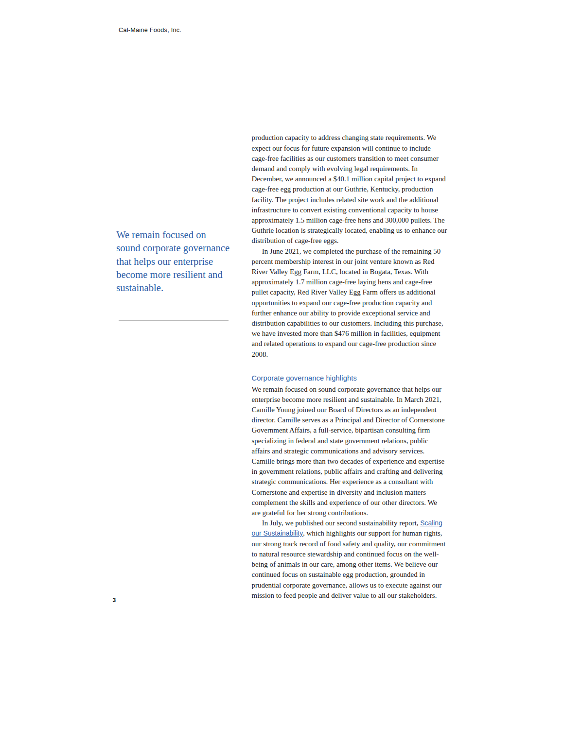Cal-Maine Foods, Inc.
We remain focused on sound corporate governance that helps our enterprise become more resilient and sustainable.
production capacity to address changing state requirements. We expect our focus for future expansion will continue to include cage-free facilities as our customers transition to meet consumer demand and comply with evolving legal requirements. In December, we announced a $40.1 million capital project to expand cage-free egg production at our Guthrie, Kentucky, production facility. The project includes related site work and the additional infrastructure to convert existing conventional capacity to house approximately 1.5 million cage-free hens and 300,000 pullets. The Guthrie location is strategically located, enabling us to enhance our distribution of cage-free eggs.
In June 2021, we completed the purchase of the remaining 50 percent membership interest in our joint venture known as Red River Valley Egg Farm, LLC, located in Bogata, Texas. With approximately 1.7 million cage-free laying hens and cage-free pullet capacity, Red River Valley Egg Farm offers us additional opportunities to expand our cage-free production capacity and further enhance our ability to provide exceptional service and distribution capabilities to our customers. Including this purchase, we have invested more than $476 million in facilities, equipment and related operations to expand our cage-free production since 2008.
Corporate governance highlights
We remain focused on sound corporate governance that helps our enterprise become more resilient and sustainable. In March 2021, Camille Young joined our Board of Directors as an independent director. Camille serves as a Principal and Director of Cornerstone Government Affairs, a full-service, bipartisan consulting firm specializing in federal and state government relations, public affairs and strategic communications and advisory services. Camille brings more than two decades of experience and expertise in government relations, public affairs and crafting and delivering strategic communications. Her experience as a consultant with Cornerstone and expertise in diversity and inclusion matters complement the skills and experience of our other directors. We are grateful for her strong contributions.
In July, we published our second sustainability report, Scaling our Sustainability, which highlights our support for human rights, our strong track record of food safety and quality, our commitment to natural resource stewardship and continued focus on the well-being of animals in our care, among other items. We believe our continued focus on sustainable egg production, grounded in prudential corporate governance, allows us to execute against our mission to feed people and deliver value to all our stakeholders.
3